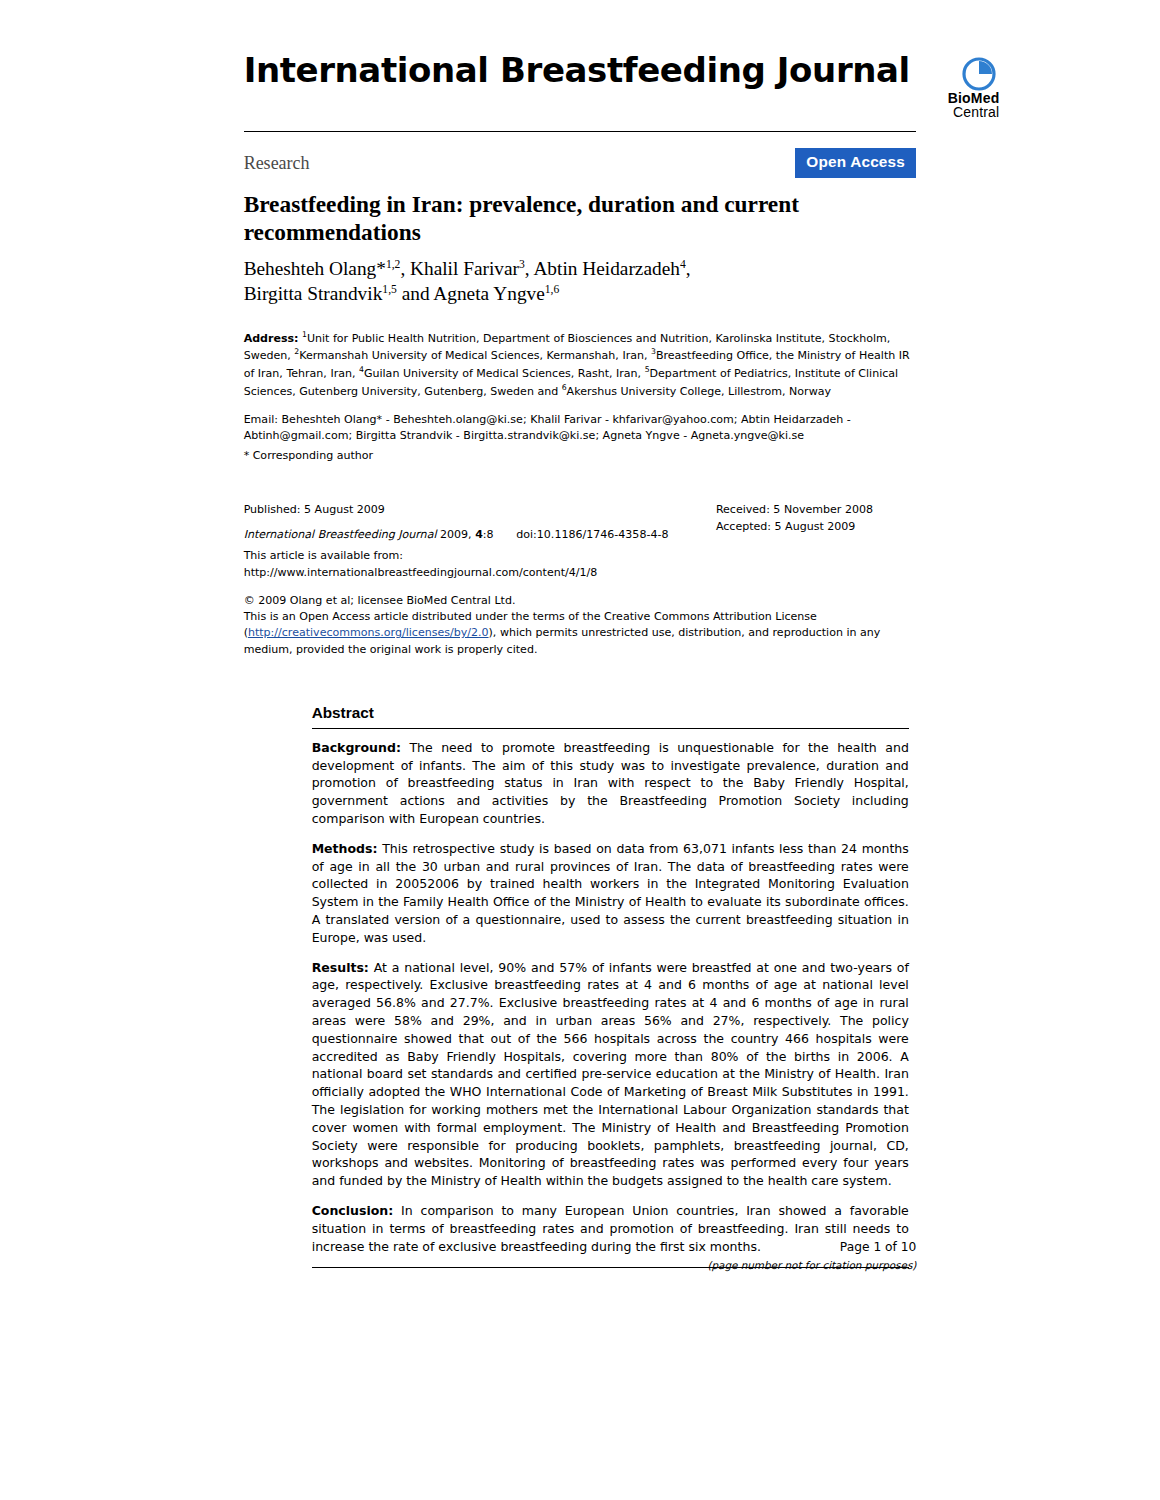International Breastfeeding Journal
BioMed Central
Research
Open Access
Breastfeeding in Iran: prevalence, duration and current recommendations
Beheshteh Olang*1,2, Khalil Farivar3, Abtin Heidarzadeh4,
Birgitta Strandvik1,5 and Agneta Yngve1,6
Address: 1Unit for Public Health Nutrition, Department of Biosciences and Nutrition, Karolinska Institute, Stockholm, Sweden, 2Kermanshah University of Medical Sciences, Kermanshah, Iran, 3Breastfeeding Office, the Ministry of Health IR of Iran, Tehran, Iran, 4Guilan University of Medical Sciences, Rasht, Iran, 5Department of Pediatrics, Institute of Clinical Sciences, Gutenberg University, Gutenberg, Sweden and 6Akershus University College, Lillestrom, Norway
Email: Beheshteh Olang* - Beheshteh.olang@ki.se; Khalil Farivar - khfarivar@yahoo.com; Abtin Heidarzadeh - Abtinh@gmail.com; Birgitta Strandvik - Birgitta.strandvik@ki.se; Agneta Yngve - Agneta.yngve@ki.se
* Corresponding author
Published: 5 August 2009
International Breastfeeding Journal 2009, 4:8doi:10.1186/1746-4358-4-8
This article is available from: http://www.internationalbreastfeedingjournal.com/content/4/1/8
Received: 5 November 2008
Accepted: 5 August 2009
© 2009 Olang et al; licensee BioMed Central Ltd.
This is an Open Access article distributed under the terms of the Creative Commons Attribution License (http://creativecommons.org/licenses/by/2.0), which permits unrestricted use, distribution, and reproduction in any medium, provided the original work is properly cited.
Abstract
Background: The need to promote breastfeeding is unquestionable for the health and development of infants. The aim of this study was to investigate prevalence, duration and promotion of breastfeeding status in Iran with respect to the Baby Friendly Hospital, government actions and activities by the Breastfeeding Promotion Society including comparison with European countries.
Methods: This retrospective study is based on data from 63,071 infants less than 24 months of age in all the 30 urban and rural provinces of Iran. The data of breastfeeding rates were collected in 20052006 by trained health workers in the Integrated Monitoring Evaluation System in the Family Health Office of the Ministry of Health to evaluate its subordinate offices. A translated version of a questionnaire, used to assess the current breastfeeding situation in Europe, was used.
Results: At a national level, 90% and 57% of infants were breastfed at one and two-years of age, respectively. Exclusive breastfeeding rates at 4 and 6 months of age at national level averaged 56.8% and 27.7%. Exclusive breastfeeding rates at 4 and 6 months of age in rural areas were 58% and 29%, and in urban areas 56% and 27%, respectively. The policy questionnaire showed that out of the 566 hospitals across the country 466 hospitals were accredited as Baby Friendly Hospitals, covering more than 80% of the births in 2006. A national board set standards and certified pre-service education at the Ministry of Health. Iran officially adopted the WHO International Code of Marketing of Breast Milk Substitutes in 1991. The legislation for working mothers met the International Labour Organization standards that cover women with formal employment. The Ministry of Health and Breastfeeding Promotion Society were responsible for producing booklets, pamphlets, breastfeeding journal, CD, workshops and websites. Monitoring of breastfeeding rates was performed every four years and funded by the Ministry of Health within the budgets assigned to the health care system.
Conclusion: In comparison to many European Union countries, Iran showed a favorable situation in terms of breastfeeding rates and promotion of breastfeeding. Iran still needs to increase the rate of exclusive breastfeeding during the first six months.
Page 1 of 10
(page number not for citation purposes)